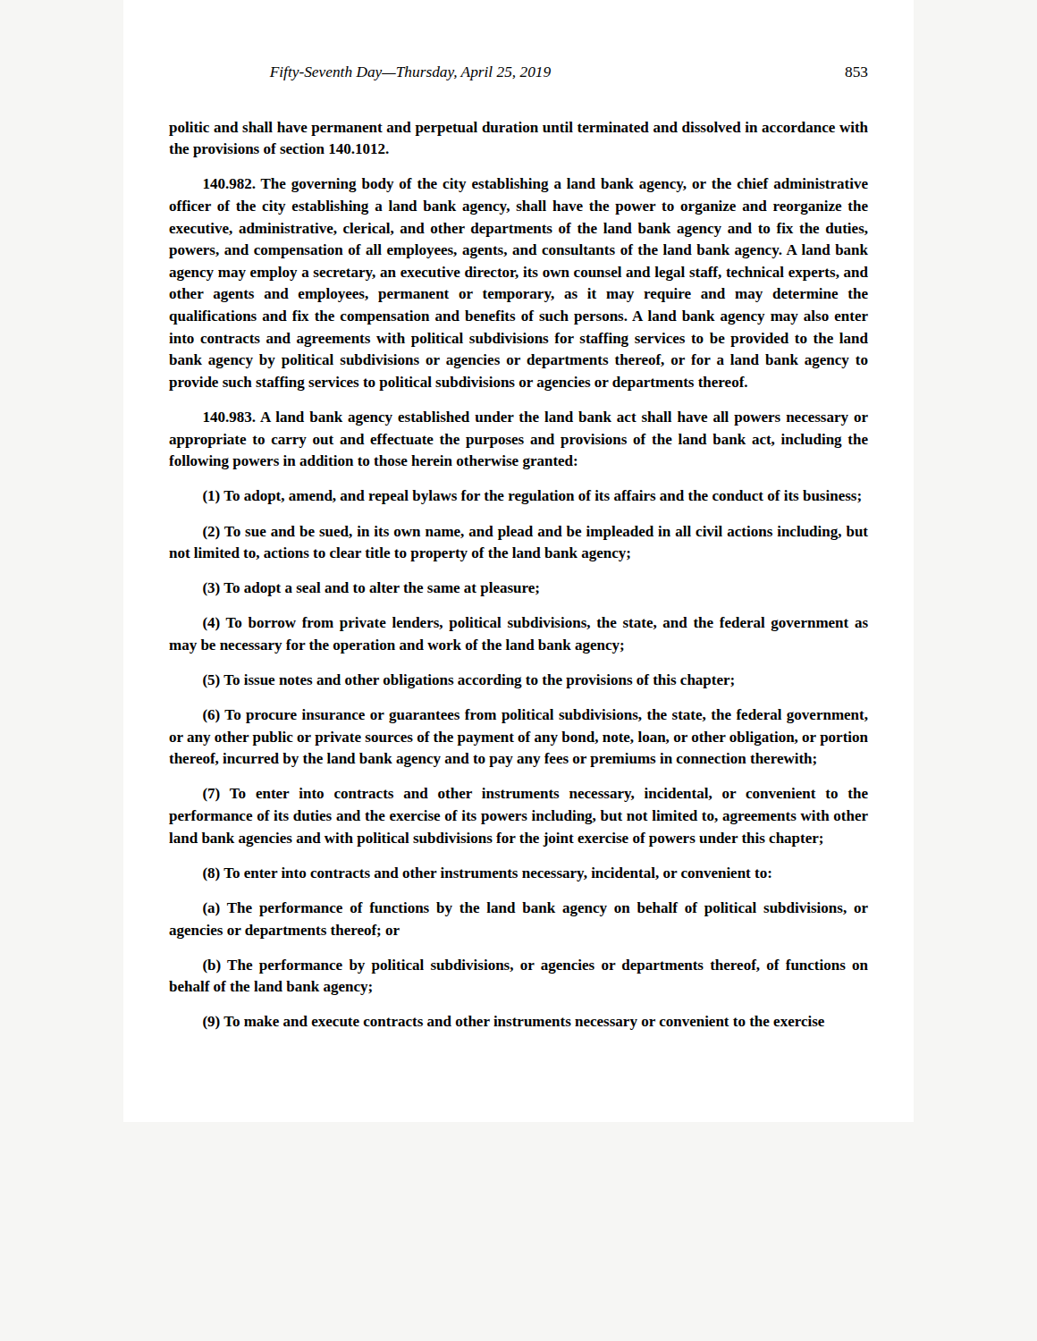Fifty-Seventh Day—Thursday, April 25, 2019
853
politic and shall have permanent and perpetual duration until terminated and dissolved in accordance with the provisions of section 140.1012.
140.982. The governing body of the city establishing a land bank agency, or the chief administrative officer of the city establishing a land bank agency, shall have the power to organize and reorganize the executive, administrative, clerical, and other departments of the land bank agency and to fix the duties, powers, and compensation of all employees, agents, and consultants of the land bank agency. A land bank agency may employ a secretary, an executive director, its own counsel and legal staff, technical experts, and other agents and employees, permanent or temporary, as it may require and may determine the qualifications and fix the compensation and benefits of such persons. A land bank agency may also enter into contracts and agreements with political subdivisions for staffing services to be provided to the land bank agency by political subdivisions or agencies or departments thereof, or for a land bank agency to provide such staffing services to political subdivisions or agencies or departments thereof.
140.983. A land bank agency established under the land bank act shall have all powers necessary or appropriate to carry out and effectuate the purposes and provisions of the land bank act, including the following powers in addition to those herein otherwise granted:
(1) To adopt, amend, and repeal bylaws for the regulation of its affairs and the conduct of its business;
(2) To sue and be sued, in its own name, and plead and be impleaded in all civil actions including, but not limited to, actions to clear title to property of the land bank agency;
(3) To adopt a seal and to alter the same at pleasure;
(4) To borrow from private lenders, political subdivisions, the state, and the federal government as may be necessary for the operation and work of the land bank agency;
(5) To issue notes and other obligations according to the provisions of this chapter;
(6) To procure insurance or guarantees from political subdivisions, the state, the federal government, or any other public or private sources of the payment of any bond, note, loan, or other obligation, or portion thereof, incurred by the land bank agency and to pay any fees or premiums in connection therewith;
(7) To enter into contracts and other instruments necessary, incidental, or convenient to the performance of its duties and the exercise of its powers including, but not limited to, agreements with other land bank agencies and with political subdivisions for the joint exercise of powers under this chapter;
(8) To enter into contracts and other instruments necessary, incidental, or convenient to:
(a) The performance of functions by the land bank agency on behalf of political subdivisions, or agencies or departments thereof; or
(b) The performance by political subdivisions, or agencies or departments thereof, of functions on behalf of the land bank agency;
(9) To make and execute contracts and other instruments necessary or convenient to the exercise